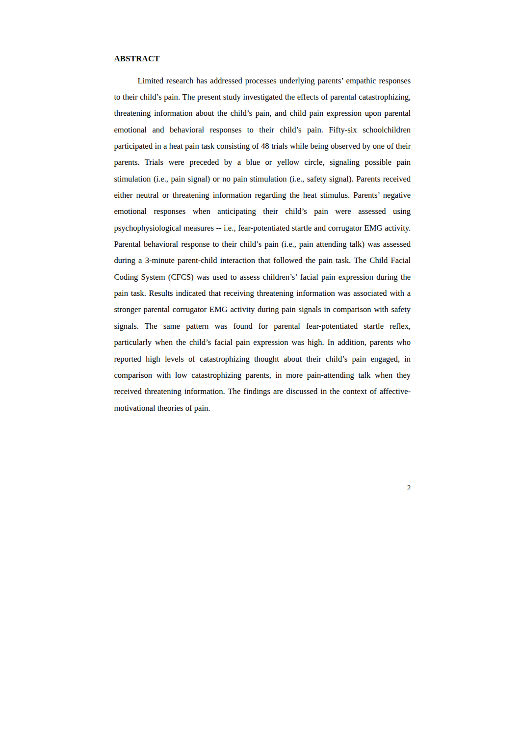Abstract
Limited research has addressed processes underlying parents’ empathic responses to their child’s pain. The present study investigated the effects of parental catastrophizing, threatening information about the child’s pain, and child pain expression upon parental emotional and behavioral responses to their child’s pain. Fifty-six schoolchildren participated in a heat pain task consisting of 48 trials while being observed by one of their parents. Trials were preceded by a blue or yellow circle, signaling possible pain stimulation (i.e., pain signal) or no pain stimulation (i.e., safety signal). Parents received either neutral or threatening information regarding the heat stimulus. Parents’ negative emotional responses when anticipating their child’s pain were assessed using psychophysiological measures -- i.e., fear-potentiated startle and corrugator EMG activity. Parental behavioral response to their child’s pain (i.e., pain attending talk) was assessed during a 3-minute parent-child interaction that followed the pain task. The Child Facial Coding System (CFCS) was used to assess children’s’ facial pain expression during the pain task. Results indicated that receiving threatening information was associated with a stronger parental corrugator EMG activity during pain signals in comparison with safety signals. The same pattern was found for parental fear-potentiated startle reflex, particularly when the child’s facial pain expression was high. In addition, parents who reported high levels of catastrophizing thought about their child’s pain engaged, in comparison with low catastrophizing parents, in more pain-attending talk when they received threatening information. The findings are discussed in the context of affective-motivational theories of pain.
2